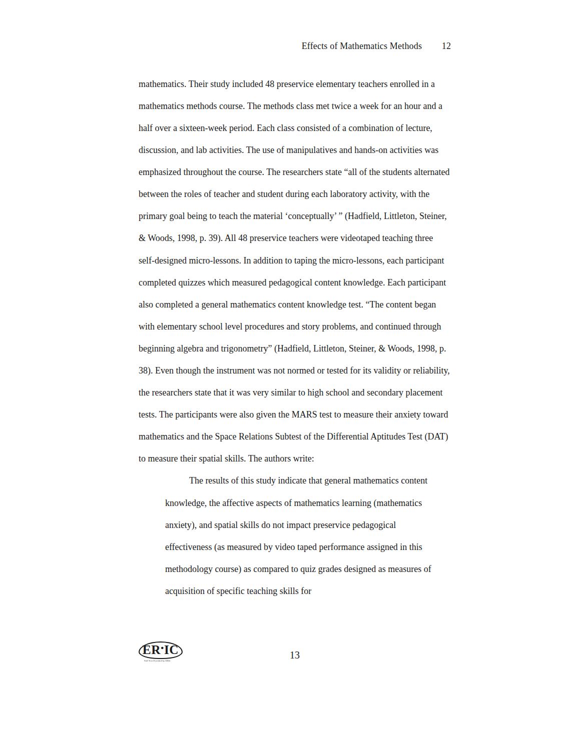Effects of Mathematics Methods12
mathematics. Their study included 48 preservice elementary teachers enrolled in a mathematics methods course. The methods class met twice a week for an hour and a half over a sixteen-week period. Each class consisted of a combination of lecture, discussion, and lab activities. The use of manipulatives and hands-on activities was emphasized throughout the course. The researchers state “all of the students alternated between the roles of teacher and student during each laboratory activity, with the primary goal being to teach the material ‘conceptually’ ” (Hadfield, Littleton, Steiner, & Woods, 1998, p. 39). All 48 preservice teachers were videotaped teaching three self-designed micro-lessons. In addition to taping the micro-lessons, each participant completed quizzes which measured pedagogical content knowledge. Each participant also completed a general mathematics content knowledge test. “The content began with elementary school level procedures and story problems, and continued through beginning algebra and trigonometry” (Hadfield, Littleton, Steiner, & Woods, 1998, p. 38). Even though the instrument was not normed or tested for its validity or reliability, the researchers state that it was very similar to high school and secondary placement tests. The participants were also given the MARS test to measure their anxiety toward mathematics and the Space Relations Subtest of the Differential Aptitudes Test (DAT) to measure their spatial skills. The authors write:
The results of this study indicate that general mathematics content knowledge, the affective aspects of mathematics learning (mathematics anxiety), and spatial skills do not impact preservice pedagogical effectiveness (as measured by video taped performance assigned in this methodology course) as compared to quiz grades designed as measures of acquisition of specific teaching skills for
ER●IC Full Text Provided by ERIC
13